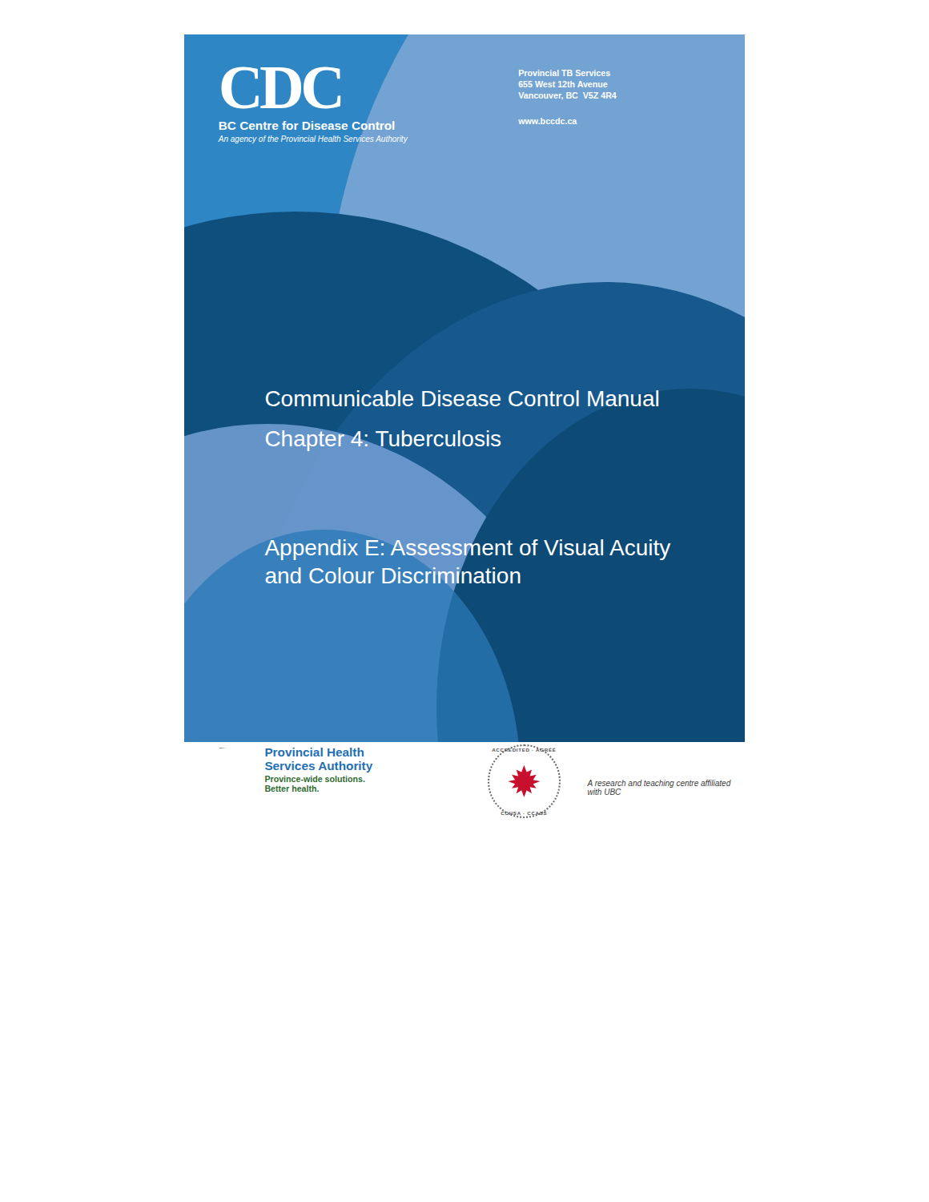CDC
BC Centre for Disease Control
An agency of the Provincial Health Services Authority
Provincial TB Services
655 West 12th Avenue
Vancouver, BC V5Z 4R4
www.bccdc.ca
Communicable Disease Control Manual
Chapter 4: Tuberculosis
Appendix E: Assessment of Visual Acuity and Colour Discrimination
Provincial Health
Services Authority
Province-wide solutions.
Better health.
ACCREDITED · AGRÉÉ
CCHSA · CCASS
A research and teaching centre affiliated with UBC